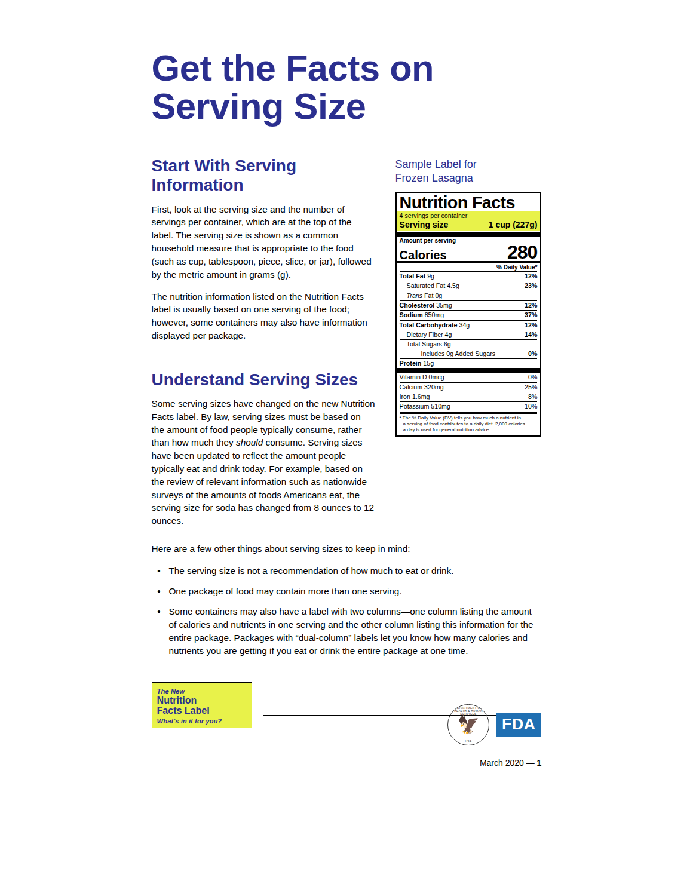Get the Facts on
Serving Size
Start With Serving Information
First, look at the serving size and the number of servings per container, which are at the top of the label. The serving size is shown as a common household measure that is appropriate to the food (such as cup, tablespoon, piece, slice, or jar), followed by the metric amount in grams (g).
The nutrition information listed on the Nutrition Facts label is usually based on one serving of the food; however, some containers may also have information displayed per package.
Understand Serving Sizes
Some serving sizes have changed on the new Nutrition Facts label. By law, serving sizes must be based on the amount of food people typically consume, rather than how much they should consume. Serving sizes have been updated to reflect the amount people typically eat and drink today. For example, based on the review of relevant information such as nationwide surveys of the amounts of foods Americans eat, the serving size for soda has changed from 8 ounces to 12 ounces.
Sample Label for
Frozen Lasagna
Nutrition Facts
4 servings per container
Serving size 1 cup (227g)
Amount per serving
Calories
280
% Daily Value*
Total Fat 9g 12%
Saturated Fat 4.5g 23%
Trans Fat 0g
Cholesterol 35mg 12%
Sodium 850mg 37%
Total Carbohydrate 34g 12%
Dietary Fiber 4g 14%
Total Sugars 6g
Includes 0g Added Sugars 0%
Protein 15g
Vitamin D 0mcg 0%
Calcium 320mg 25%
Iron 1.6mg 8%
Potassium 510mg 10%
* The % Daily Value (DV) tells you how much a nutrient in a serving of food contributes to a daily diet. 2,000 calories a day is used for general nutrition advice.
Here are a few other things about serving sizes to keep in mind:
The serving size is not a recommendation of how much to eat or drink.
One package of food may contain more than one serving.
Some containers may also have a label with two columns—one column listing the amount of calories and nutrients in one serving and the other column listing this information for the entire package. Packages with “dual-column” labels let you know how many calories and nutrients you are getting if you eat or drink the entire package at one time.
The New
Nutrition
Facts Label
What’s in it for you?
DEPARTMENT OF HEALTH & HUMAN SERVICES
🦅
USA
FDA
March 2020 — 1